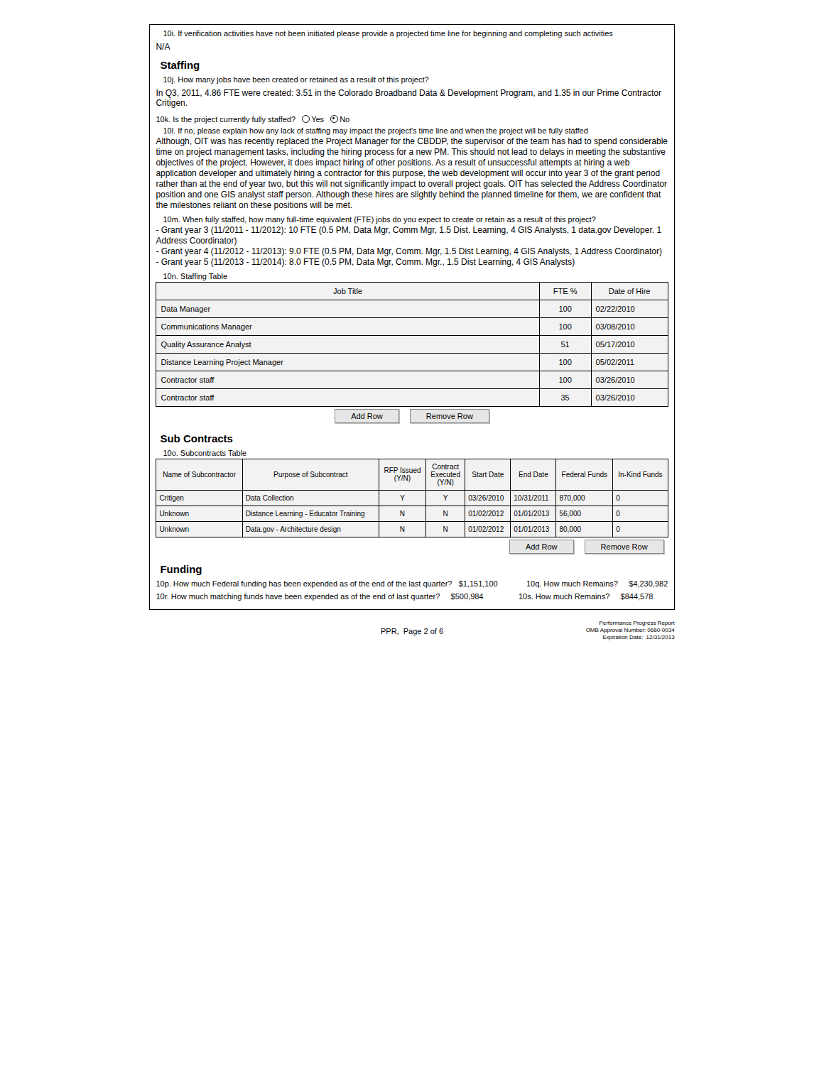10i. If verification activities have not been initiated please provide a projected time line for beginning and completing such activities
N/A
Staffing
10j. How many jobs have been created or retained as a result of this project?
In Q3, 2011, 4.86 FTE were created: 3.51 in the Colorado Broadband Data & Development Program, and 1.35 in our Prime Contractor Critigen.
10k. Is the project currently fully staffed? Yes No
10l. If no, please explain how any lack of staffing may impact the project's time line and when the project will be fully staffed
Although, OIT was has recently replaced the Project Manager for the CBDDP, the supervisor of the team has had to spend considerable time on project management tasks, including the hiring process for a new PM. This should not lead to delays in meeting the substantive objectives of the project. However, it does impact hiring of other positions. As a result of unsuccessful attempts at hiring a web application developer and ultimately hiring a contractor for this purpose, the web development will occur into year 3 of the grant period rather than at the end of year two, but this will not significantly impact to overall project goals. OIT has selected the Address Coordinator position and one GIS analyst staff person. Although these hires are slightly behind the planned timeline for them, we are confident that the milestones reliant on these positions will be met.
10m. When fully staffed, how many full-time equivalent (FTE) jobs do you expect to create or retain as a result of this project?
- Grant year 3 (11/2011 - 11/2012): 10 FTE (0.5 PM, Data Mgr, Comm Mgr, 1.5 Dist. Learning, 4 GIS Analysts, 1 data.gov Developer. 1 Address Coordinator)
- Grant year 4 (11/2012 - 11/2013): 9.0 FTE (0.5 PM, Data Mgr, Comm. Mgr, 1.5 Dist Learning, 4 GIS Analysts, 1 Address Coordinator)
- Grant year 5 (11/2013 - 11/2014): 8.0 FTE (0.5 PM, Data Mgr, Comm. Mgr., 1.5 Dist Learning, 4 GIS Analysts)
10n. Staffing Table
| Job Title | FTE % | Date of Hire |
| --- | --- | --- |
| Data Manager | 100 | 02/22/2010 |
| Communications Manager | 100 | 03/08/2010 |
| Quality Assurance Analyst | 51 | 05/17/2010 |
| Distance Learning Project Manager | 100 | 05/02/2011 |
| Contractor staff | 100 | 03/26/2010 |
| Contractor staff | 35 | 03/26/2010 |
Add Row Remove Row
Sub Contracts
10o. Subcontracts Table
| Name of Subcontractor | Purpose of Subcontract | RFP Issued (Y/N) | Contract Executed (Y/N) | Start Date | End Date | Federal Funds | In-Kind Funds |
| --- | --- | --- | --- | --- | --- | --- | --- |
| Critigen | Data Collection | Y | Y | 03/26/2010 | 10/31/2011 | 870,000 | 0 |
| Unknown | Distance Learning - Educator Training | N | N | 01/02/2012 | 01/01/2013 | 56,000 | 0 |
| Unknown | Data.gov - Architecture design | N | N | 01/02/2012 | 01/01/2013 | 80,000 | 0 |
Add Row Remove Row
Funding
10p. How much Federal funding has been expended as of the end of the last quarter? $1,151,100 10q. How much Remains? $4,230,982
10r. How much matching funds have been expended as of the end of last quarter? $500,984 10s. How much Remains? $844,578
PPR, Page 2 of 6
Performance Progress Report
OMB Approval Number: 0660-0034
Expiration Date: 12/31/2013